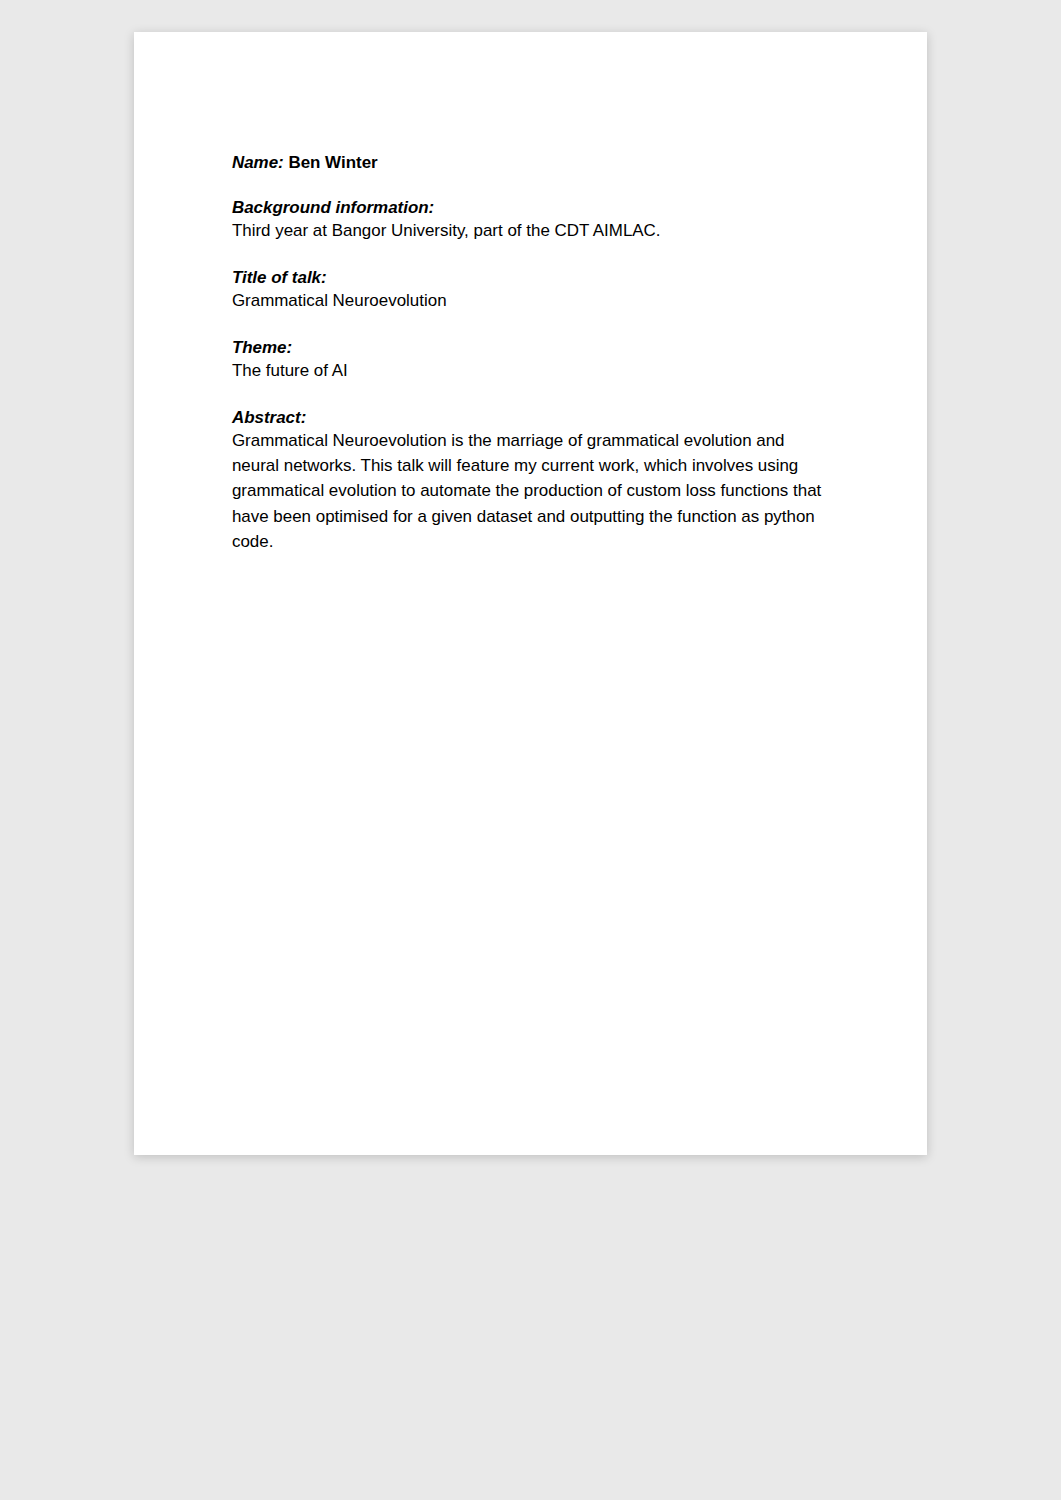Name: Ben Winter
Background information:
Third year at Bangor University, part of the CDT AIMLAC.
Title of talk:
Grammatical Neuroevolution
Theme:
The future of AI
Abstract:
Grammatical Neuroevolution is the marriage of grammatical evolution and neural networks. This talk will feature my current work, which involves using grammatical evolution to automate the production of custom loss functions that have been optimised for a given dataset and outputting the function as python code.